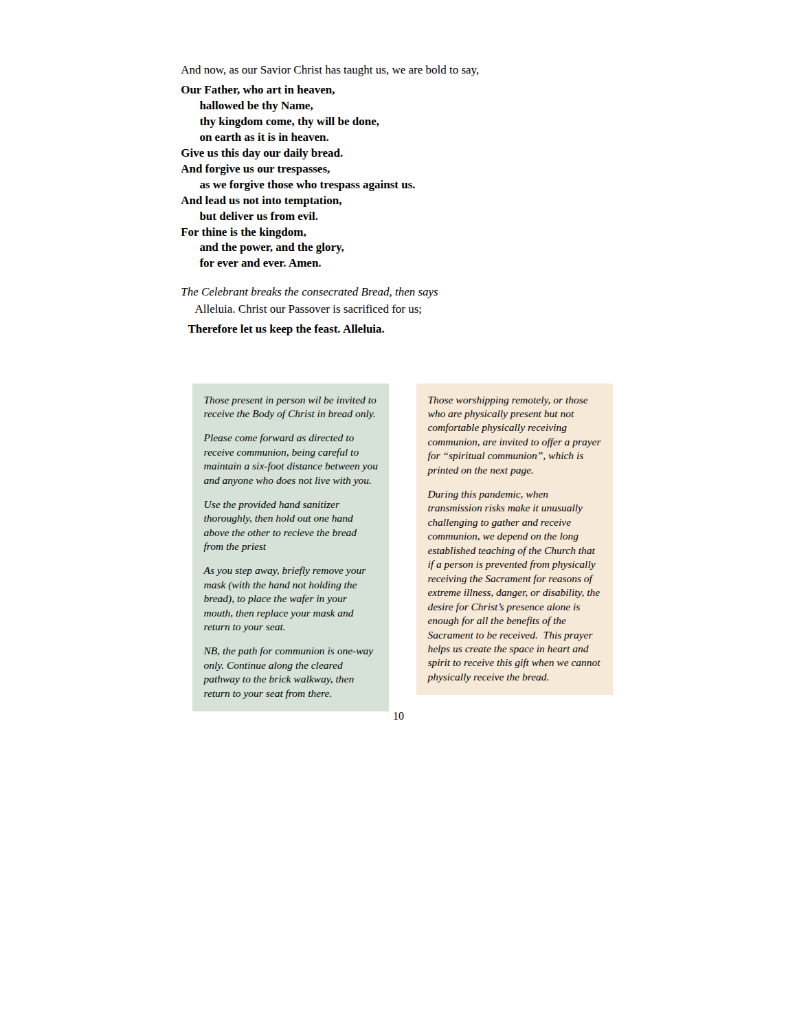And now, as our Savior Christ has taught us, we are bold to say,
Our Father, who art in heaven,
hallowed be thy Name,
thy kingdom come, thy will be done,
on earth as it is in heaven.
Give us this day our daily bread.
And forgive us our trespasses,
as we forgive those who trespass against us.
And lead us not into temptation,
but deliver us from evil.
For thine is the kingdom,
and the power, and the glory,
for ever and ever. Amen.
The Celebrant breaks the consecrated Bread, then says
Alleluia. Christ our Passover is sacrificed for us;
Therefore let us keep the feast. Alleluia.
Those present in person wil be invited to receive the Body of Christ in bread only.
Please come forward as directed to receive communion, being careful to maintain a six-foot distance between you and anyone who does not live with you.
Use the provided hand sanitizer thoroughly, then hold out one hand above the other to recieve the bread from the priest
As you step away, briefly remove your mask (with the hand not holding the bread), to place the wafer in your mouth, then replace your mask and return to your seat.
NB, the path for communion is one-way only. Continue along the cleared pathway to the brick walkway, then return to your seat from there.
Those worshipping remotely, or those who are physically present but not comfortable physically receiving communion, are invited to offer a prayer for “spiritual communion”, which is printed on the next page.
During this pandemic, when transmission risks make it unusually challenging to gather and receive communion, we depend on the long established teaching of the Church that if a person is prevented from physically receiving the Sacrament for reasons of extreme illness, danger, or disability, the desire for Christ’s presence alone is enough for all the benefits of the Sacrament to be received. This prayer helps us create the space in heart and spirit to receive this gift when we cannot physically receive the bread.
10